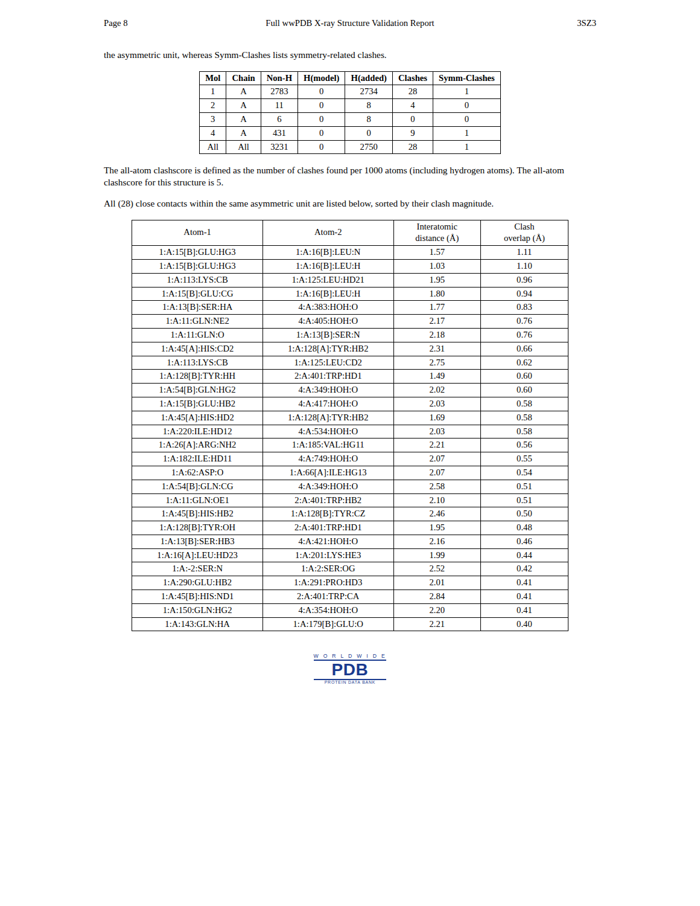Page 8
Full wwPDB X-ray Structure Validation Report
3SZ3
the asymmetric unit, whereas Symm-Clashes lists symmetry-related clashes.
| Mol | Chain | Non-H | H(model) | H(added) | Clashes | Symm-Clashes |
| --- | --- | --- | --- | --- | --- | --- |
| 1 | A | 2783 | 0 | 2734 | 28 | 1 |
| 2 | A | 11 | 0 | 8 | 4 | 0 |
| 3 | A | 6 | 0 | 8 | 0 | 0 |
| 4 | A | 431 | 0 | 0 | 9 | 1 |
| All | All | 3231 | 0 | 2750 | 28 | 1 |
The all-atom clashscore is defined as the number of clashes found per 1000 atoms (including hydrogen atoms). The all-atom clashscore for this structure is 5.
All (28) close contacts within the same asymmetric unit are listed below, sorted by their clash magnitude.
| Atom-1 | Atom-2 | Interatomic distance (Å) | Clash overlap (Å) |
| --- | --- | --- | --- |
| 1:A:15[B]:GLU:HG3 | 1:A:16[B]:LEU:N | 1.57 | 1.11 |
| 1:A:15[B]:GLU:HG3 | 1:A:16[B]:LEU:H | 1.03 | 1.10 |
| 1:A:113:LYS:CB | 1:A:125:LEU:HD21 | 1.95 | 0.96 |
| 1:A:15[B]:GLU:CG | 1:A:16[B]:LEU:H | 1.80 | 0.94 |
| 1:A:13[B]:SER:HA | 4:A:383:HOH:O | 1.77 | 0.83 |
| 1:A:11:GLN:NE2 | 4:A:405:HOH:O | 2.17 | 0.76 |
| 1:A:11:GLN:O | 1:A:13[B]:SER:N | 2.18 | 0.76 |
| 1:A:45[A]:HIS:CD2 | 1:A:128[A]:TYR:HB2 | 2.31 | 0.66 |
| 1:A:113:LYS:CB | 1:A:125:LEU:CD2 | 2.75 | 0.62 |
| 1:A:128[B]:TYR:HH | 2:A:401:TRP:HD1 | 1.49 | 0.60 |
| 1:A:54[B]:GLN:HG2 | 4:A:349:HOH:O | 2.02 | 0.60 |
| 1:A:15[B]:GLU:HB2 | 4:A:417:HOH:O | 2.03 | 0.58 |
| 1:A:45[A]:HIS:HD2 | 1:A:128[A]:TYR:HB2 | 1.69 | 0.58 |
| 1:A:220:ILE:HD12 | 4:A:534:HOH:O | 2.03 | 0.58 |
| 1:A:26[A]:ARG:NH2 | 1:A:185:VAL:HG11 | 2.21 | 0.56 |
| 1:A:182:ILE:HD11 | 4:A:749:HOH:O | 2.07 | 0.55 |
| 1:A:62:ASP:O | 1:A:66[A]:ILE:HG13 | 2.07 | 0.54 |
| 1:A:54[B]:GLN:CG | 4:A:349:HOH:O | 2.58 | 0.51 |
| 1:A:11:GLN:OE1 | 2:A:401:TRP:HB2 | 2.10 | 0.51 |
| 1:A:45[B]:HIS:HB2 | 1:A:128[B]:TYR:CZ | 2.46 | 0.50 |
| 1:A:128[B]:TYR:OH | 2:A:401:TRP:HD1 | 1.95 | 0.48 |
| 1:A:13[B]:SER:HB3 | 4:A:421:HOH:O | 2.16 | 0.46 |
| 1:A:16[A]:LEU:HD23 | 1:A:201:LYS:HE3 | 1.99 | 0.44 |
| 1:A:-2:SER:N | 1:A:2:SER:OG | 2.52 | 0.42 |
| 1:A:290:GLU:HB2 | 1:A:291:PRO:HD3 | 2.01 | 0.41 |
| 1:A:45[B]:HIS:ND1 | 2:A:401:TRP:CA | 2.84 | 0.41 |
| 1:A:150:GLN:HG2 | 4:A:354:HOH:O | 2.20 | 0.41 |
| 1:A:143:GLN:HA | 1:A:179[B]:GLU:O | 2.21 | 0.40 |
W O R L D W I D E
PDB
PROTEIN DATA BANK